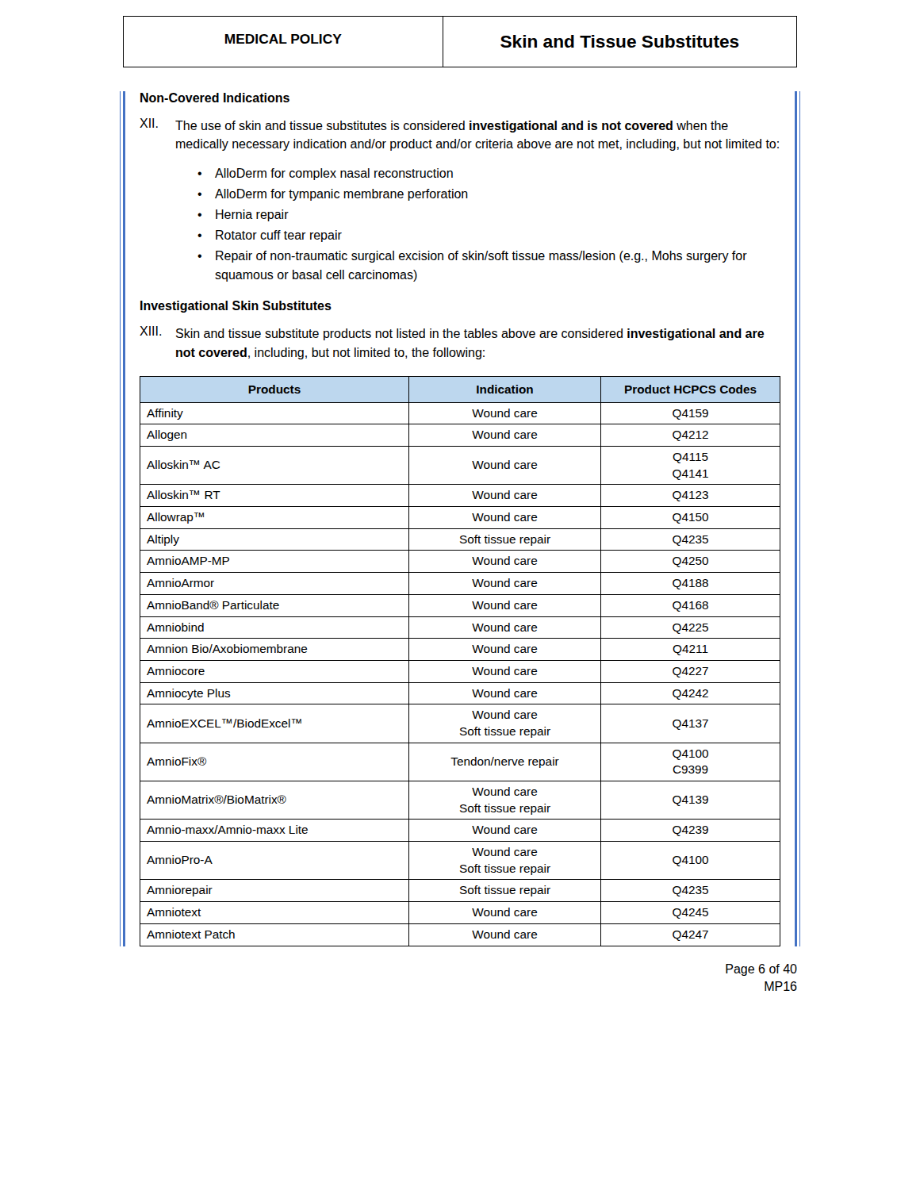MEDICAL POLICY
Skin and Tissue Substitutes
Non-Covered Indications
XII.
The use of skin and tissue substitutes is considered investigational and is not covered when the medically necessary indication and/or product and/or criteria above are not met, including, but not limited to:
AlloDerm for complex nasal reconstruction
AlloDerm for tympanic membrane perforation
Hernia repair
Rotator cuff tear repair
Repair of non-traumatic surgical excision of skin/soft tissue mass/lesion (e.g., Mohs surgery for squamous or basal cell carcinomas)
Investigational Skin Substitutes
XIII.
Skin and tissue substitute products not listed in the tables above are considered investigational and are not covered, including, but not limited to, the following:
| Products | Indication | Product HCPCS Codes |
| --- | --- | --- |
| Affinity | Wound care | Q4159 |
| Allogen | Wound care | Q4212 |
| Alloskin™ AC | Wound care | Q4115 Q4141 |
| Alloskin™ RT | Wound care | Q4123 |
| Allowrap™ | Wound care | Q4150 |
| Altiply | Soft tissue repair | Q4235 |
| AmnioAMP-MP | Wound care | Q4250 |
| AmnioArmor | Wound care | Q4188 |
| AmnioBand® Particulate | Wound care | Q4168 |
| Amniobind | Wound care | Q4225 |
| Amnion Bio/Axobiomembrane | Wound care | Q4211 |
| Amniocore | Wound care | Q4227 |
| Amniocyte Plus | Wound care | Q4242 |
| AmnioEXCEL™/BiodExcel™ | Wound care Soft tissue repair | Q4137 |
| AmnioFix® | Tendon/nerve repair | Q4100 C9399 |
| AmnioMatrix®/BioMatrix® | Wound care Soft tissue repair | Q4139 |
| Amnio-maxx/Amnio-maxx Lite | Wound care | Q4239 |
| AmnioPro-A | Wound care Soft tissue repair | Q4100 |
| Amniorepair | Soft tissue repair | Q4235 |
| Amniotext | Wound care | Q4245 |
| Amniotext Patch | Wound care | Q4247 |
Page 6 of 40
MP16